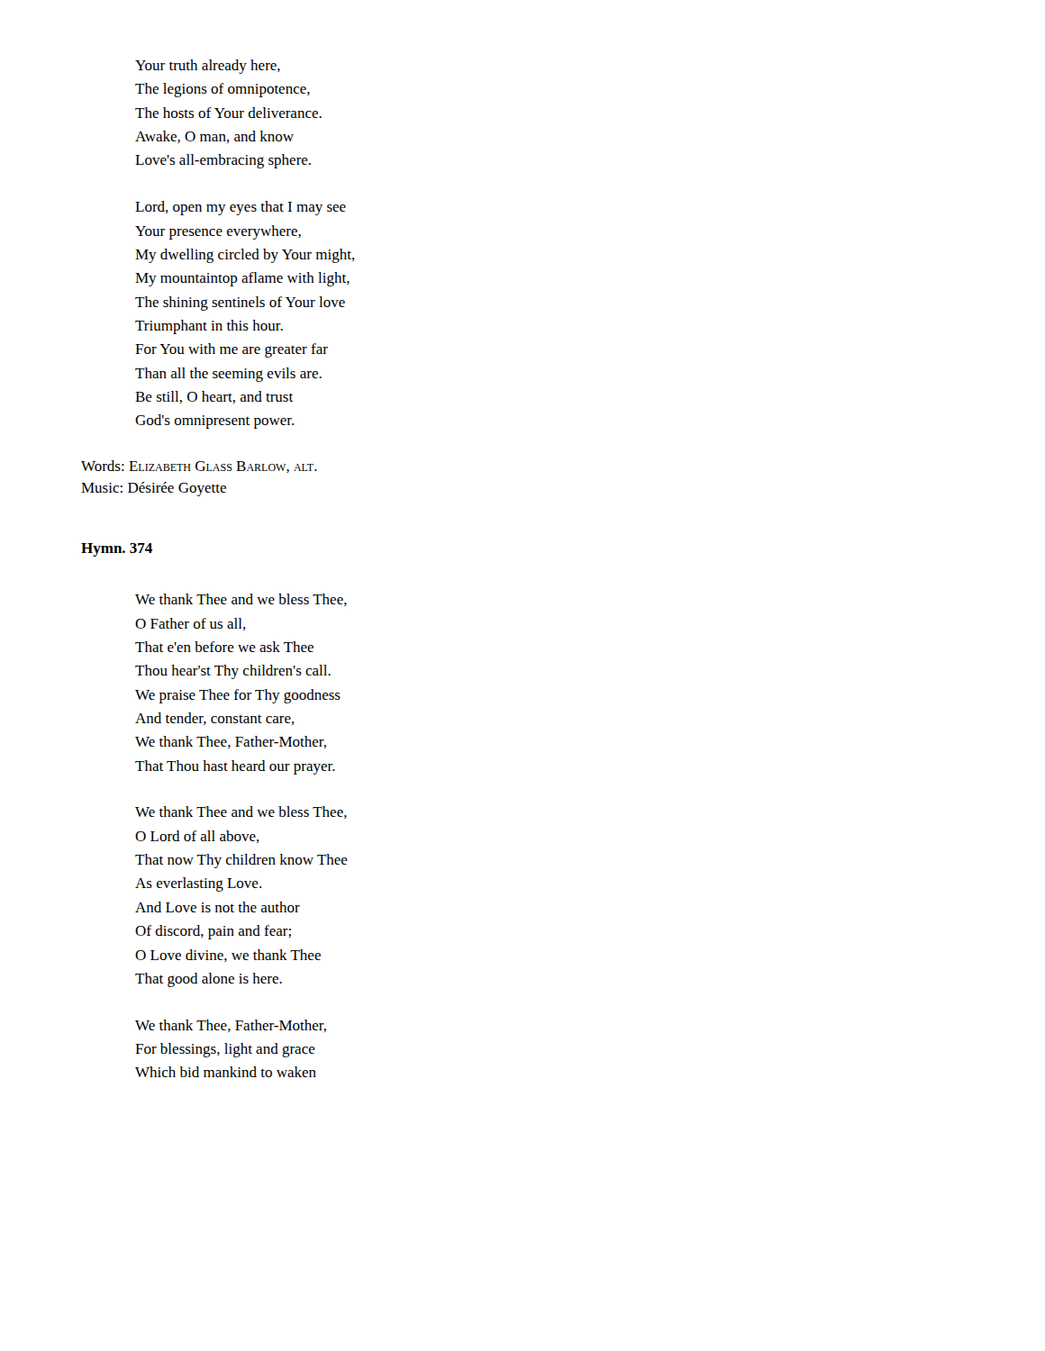Your truth already here,
The legions of omnipotence,
The hosts of Your deliverance.
Awake, O man, and know
Love's all-embracing sphere.
Lord, open my eyes that I may see
Your presence everywhere,
My dwelling circled by Your might,
My mountaintop aflame with light,
The shining sentinels of Your love
Triumphant in this hour.
For You with me are greater far
Than all the seeming evils are.
Be still, O heart, and trust
God's omnipresent power.
Words: Elizabeth Glass Barlow, alt.
Music: Désirée Goyette
Hymn. 374
We thank Thee and we bless Thee,
O Father of us all,
That e'en before we ask Thee
Thou hear'st Thy children's call.
We praise Thee for Thy goodness
And tender, constant care,
We thank Thee, Father-Mother,
That Thou hast heard our prayer.
We thank Thee and we bless Thee,
O Lord of all above,
That now Thy children know Thee
As everlasting Love.
And Love is not the author
Of discord, pain and fear;
O Love divine, we thank Thee
That good alone is here.
We thank Thee, Father-Mother,
For blessings, light and grace
Which bid mankind to waken